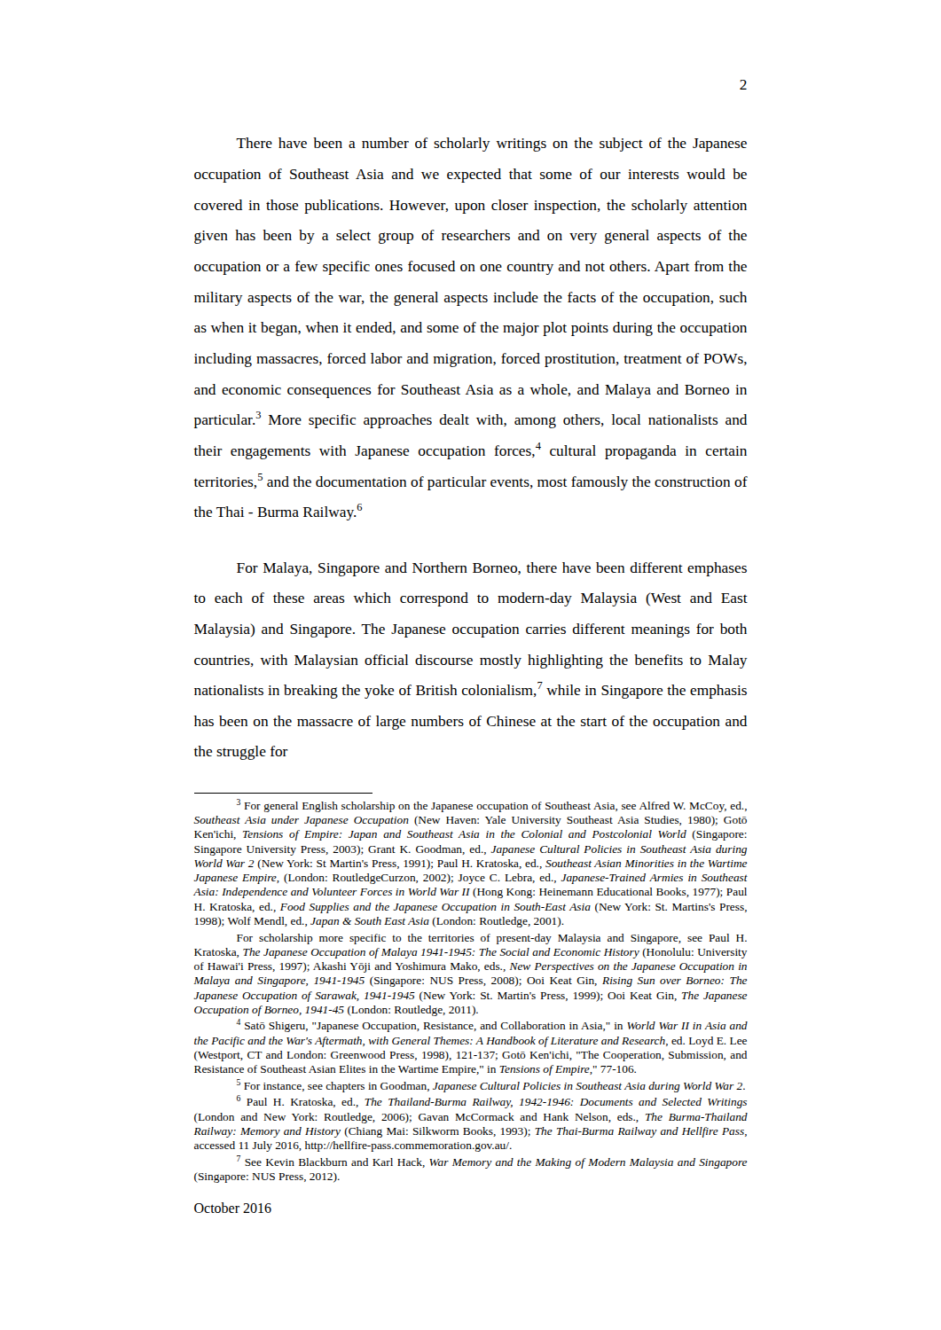2
There have been a number of scholarly writings on the subject of the Japanese occupation of Southeast Asia and we expected that some of our interests would be covered in those publications. However, upon closer inspection, the scholarly attention given has been by a select group of researchers and on very general aspects of the occupation or a few specific ones focused on one country and not others. Apart from the military aspects of the war, the general aspects include the facts of the occupation, such as when it began, when it ended, and some of the major plot points during the occupation including massacres, forced labor and migration, forced prostitution, treatment of POWs, and economic consequences for Southeast Asia as a whole, and Malaya and Borneo in particular.3 More specific approaches dealt with, among others, local nationalists and their engagements with Japanese occupation forces,4 cultural propaganda in certain territories,5 and the documentation of particular events, most famously the construction of the Thai - Burma Railway.6
For Malaya, Singapore and Northern Borneo, there have been different emphases to each of these areas which correspond to modern-day Malaysia (West and East Malaysia) and Singapore. The Japanese occupation carries different meanings for both countries, with Malaysian official discourse mostly highlighting the benefits to Malay nationalists in breaking the yoke of British colonialism,7 while in Singapore the emphasis has been on the massacre of large numbers of Chinese at the start of the occupation and the struggle for
3 For general English scholarship on the Japanese occupation of Southeast Asia, see Alfred W. McCoy, ed., Southeast Asia under Japanese Occupation (New Haven: Yale University Southeast Asia Studies, 1980); Gotō Ken'ichi, Tensions of Empire: Japan and Southeast Asia in the Colonial and Postcolonial World (Singapore: Singapore University Press, 2003); Grant K. Goodman, ed., Japanese Cultural Policies in Southeast Asia during World War 2 (New York: St Martin's Press, 1991); Paul H. Kratoska, ed., Southeast Asian Minorities in the Wartime Japanese Empire, (London: RoutledgeCurzon, 2002); Joyce C. Lebra, ed., Japanese-Trained Armies in Southeast Asia: Independence and Volunteer Forces in World War II (Hong Kong: Heinemann Educational Books, 1977); Paul H. Kratoska, ed., Food Supplies and the Japanese Occupation in South-East Asia (New York: St. Martins's Press, 1998); Wolf Mendl, ed., Japan & South East Asia (London: Routledge, 2001).
For scholarship more specific to the territories of present-day Malaysia and Singapore, see Paul H. Kratoska, The Japanese Occupation of Malaya 1941-1945: The Social and Economic History (Honolulu: University of Hawai'i Press, 1997); Akashi Yōji and Yoshimura Mako, eds., New Perspectives on the Japanese Occupation in Malaya and Singapore, 1941-1945 (Singapore: NUS Press, 2008); Ooi Keat Gin, Rising Sun over Borneo: The Japanese Occupation of Sarawak, 1941-1945 (New York: St. Martin's Press, 1999); Ooi Keat Gin, The Japanese Occupation of Borneo, 1941-45 (London: Routledge, 2011).
4 Satō Shigeru, "Japanese Occupation, Resistance, and Collaboration in Asia," in World War II in Asia and the Pacific and the War's Aftermath, with General Themes: A Handbook of Literature and Research, ed. Loyd E. Lee (Westport, CT and London: Greenwood Press, 1998), 121-137; Gotō Ken'ichi, "The Cooperation, Submission, and Resistance of Southeast Asian Elites in the Wartime Empire," in Tensions of Empire," 77-106.
5 For instance, see chapters in Goodman, Japanese Cultural Policies in Southeast Asia during World War 2.
6 Paul H. Kratoska, ed., The Thailand-Burma Railway, 1942-1946: Documents and Selected Writings (London and New York: Routledge, 2006); Gavan McCormack and Hank Nelson, eds., The Burma-Thailand Railway: Memory and History (Chiang Mai: Silkworm Books, 1993); The Thai-Burma Railway and Hellfire Pass, accessed 11 July 2016, http://hellfire-pass.commemoration.gov.au/.
7 See Kevin Blackburn and Karl Hack, War Memory and the Making of Modern Malaysia and Singapore (Singapore: NUS Press, 2012).
October 2016